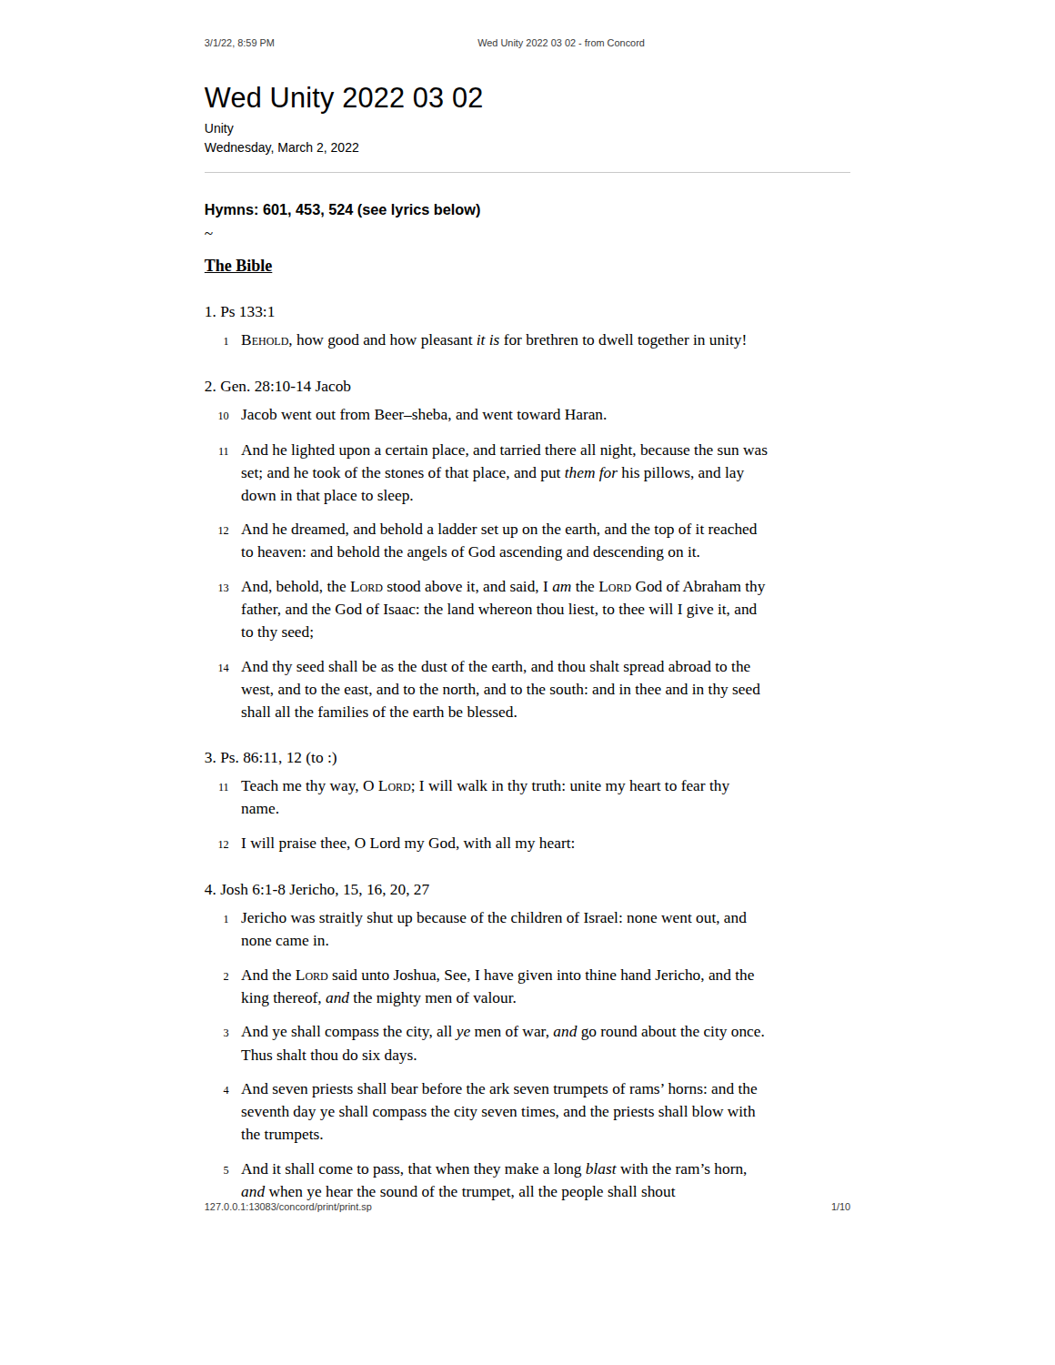3/1/22, 8:59 PM Wed Unity 2022 03 02 - from Concord
Wed Unity 2022 03 02
Unity
Wednesday, March 2, 2022
Hymns: 601, 453, 524 (see lyrics below)
~
The Bible
1. Ps 133:1
1 Behold, how good and how pleasant it is for brethren to dwell together in unity!
2. Gen. 28:10-14 Jacob
10 Jacob went out from Beer–sheba, and went toward Haran.
11 And he lighted upon a certain place, and tarried there all night, because the sun was set; and he took of the stones of that place, and put them for his pillows, and lay down in that place to sleep.
12 And he dreamed, and behold a ladder set up on the earth, and the top of it reached to heaven: and behold the angels of God ascending and descending on it.
13 And, behold, the Lord stood above it, and said, I am the Lord God of Abraham thy father, and the God of Isaac: the land whereon thou liest, to thee will I give it, and to thy seed;
14 And thy seed shall be as the dust of the earth, and thou shalt spread abroad to the west, and to the east, and to the north, and to the south: and in thee and in thy seed shall all the families of the earth be blessed.
3. Ps. 86:11, 12 (to :)
11 Teach me thy way, O Lord; I will walk in thy truth: unite my heart to fear thy name.
12 I will praise thee, O Lord my God, with all my heart:
4. Josh 6:1-8 Jericho, 15, 16, 20, 27
1 Jericho was straitly shut up because of the children of Israel: none went out, and none came in.
2 And the Lord said unto Joshua, See, I have given into thine hand Jericho, and the king thereof, and the mighty men of valour.
3 And ye shall compass the city, all ye men of war, and go round about the city once. Thus shalt thou do six days.
4 And seven priests shall bear before the ark seven trumpets of rams’ horns: and the seventh day ye shall compass the city seven times, and the priests shall blow with the trumpets.
5 And it shall come to pass, that when they make a long blast with the ram’s horn, and when ye hear the sound of the trumpet, all the people shall shout
127.0.0.1:13083/concord/print/print.sp 1/10